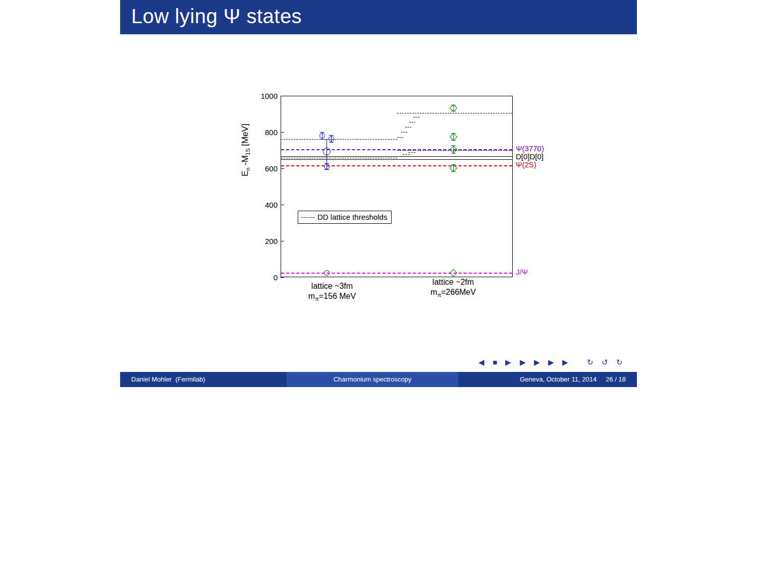Low lying Ψ states
En -M1S [MeV]
1000
800
600
400
200
0
Ψ(3770)
D[0]D[0]
Ψ(2S)
J/Ψ
DD lattice thresholds
lattice ~3fm
mπ=156 MeV
lattice ~2fm
mπ=266MeV
◀ ■ ▶ ▶ ▶ ▶ ▶ ↻ ↺ ↻
Daniel Mohler (Fermilab)
Charmonium spectroscopy
Geneva, October 11, 2014 26 / 18